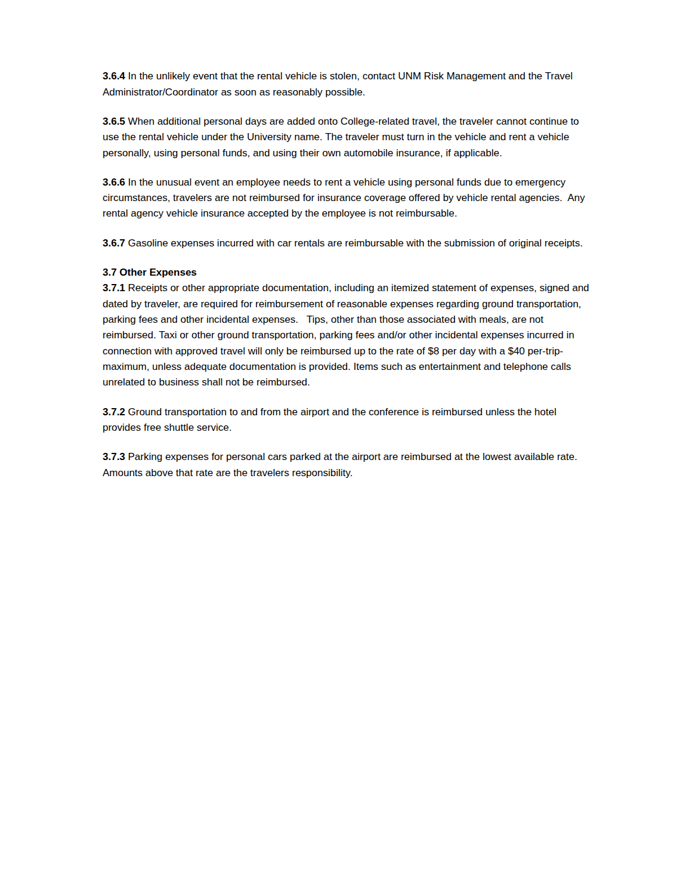3.6.4 In the unlikely event that the rental vehicle is stolen, contact UNM Risk Management and the Travel Administrator/Coordinator as soon as reasonably possible.
3.6.5 When additional personal days are added onto College-related travel, the traveler cannot continue to use the rental vehicle under the University name. The traveler must turn in the vehicle and rent a vehicle personally, using personal funds, and using their own automobile insurance, if applicable.
3.6.6 In the unusual event an employee needs to rent a vehicle using personal funds due to emergency circumstances, travelers are not reimbursed for insurance coverage offered by vehicle rental agencies. Any rental agency vehicle insurance accepted by the employee is not reimbursable.
3.6.7 Gasoline expenses incurred with car rentals are reimbursable with the submission of original receipts.
3.7 Other Expenses
3.7.1 Receipts or other appropriate documentation, including an itemized statement of expenses, signed and dated by traveler, are required for reimbursement of reasonable expenses regarding ground transportation, parking fees and other incidental expenses. Tips, other than those associated with meals, are not reimbursed. Taxi or other ground transportation, parking fees and/or other incidental expenses incurred in connection with approved travel will only be reimbursed up to the rate of $8 per day with a $40 per-trip-maximum, unless adequate documentation is provided. Items such as entertainment and telephone calls unrelated to business shall not be reimbursed.
3.7.2 Ground transportation to and from the airport and the conference is reimbursed unless the hotel provides free shuttle service.
3.7.3 Parking expenses for personal cars parked at the airport are reimbursed at the lowest available rate. Amounts above that rate are the travelers responsibility.